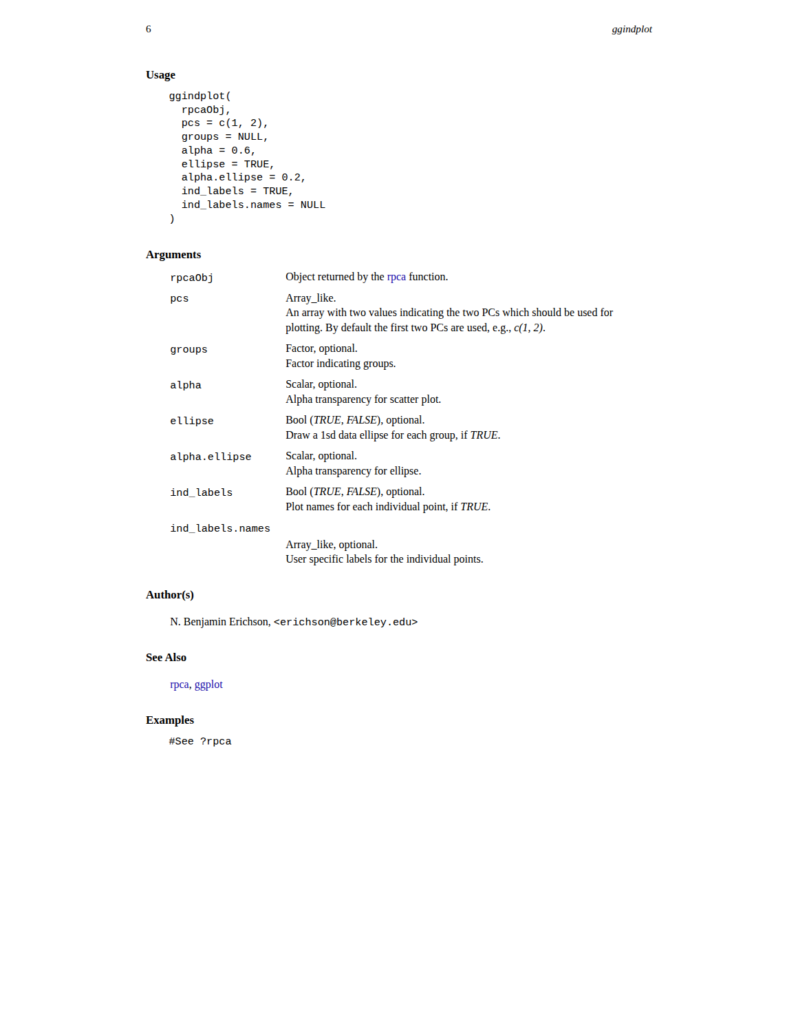6 ggindplot
Usage
ggindplot(
  rpcaObj,
  pcs = c(1, 2),
  groups = NULL,
  alpha = 0.6,
  ellipse = TRUE,
  alpha.ellipse = 0.2,
  ind_labels = TRUE,
  ind_labels.names = NULL
)
Arguments
rpcaObj
Object returned by the rpca function.
pcs
Array_like.
An array with two values indicating the two PCs which should be used for plotting. By default the first two PCs are used, e.g., c(1, 2).
groups
Factor, optional.
Factor indicating groups.
alpha
Scalar, optional.
Alpha transparency for scatter plot.
ellipse
Bool (TRUE, FALSE), optional.
Draw a 1sd data ellipse for each group, if TRUE.
alpha.ellipse
Scalar, optional.
Alpha transparency for ellipse.
ind_labels
Bool (TRUE, FALSE), optional.
Plot names for each individual point, if TRUE.
ind_labels.names
Array_like, optional.
User specific labels for the individual points.
Author(s)
N. Benjamin Erichson, <erichson@berkeley.edu>
See Also
rpca, ggplot
Examples
#See ?rpca